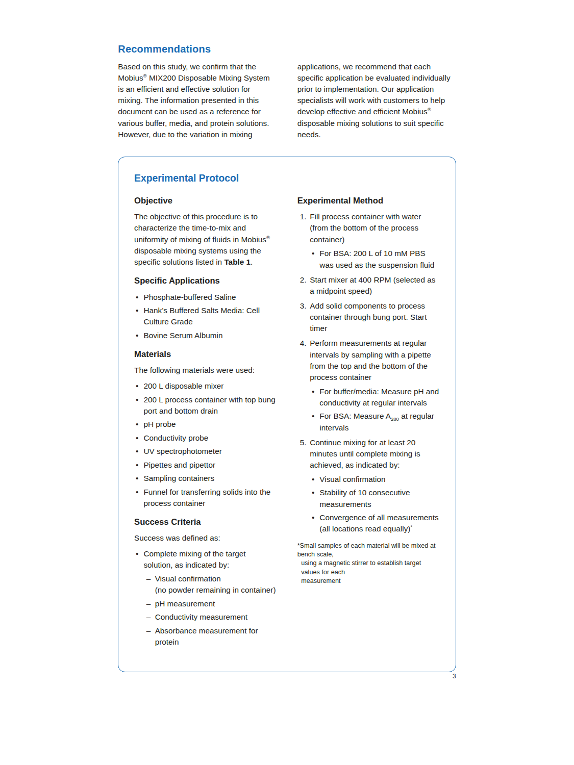Recommendations
Based on this study, we confirm that the Mobius® MIX200 Disposable Mixing System is an efficient and effective solution for mixing. The information presented in this document can be used as a reference for various buffer, media, and protein solutions. However, due to the variation in mixing applications, we recommend that each specific application be evaluated individually prior to implementation. Our application specialists will work with customers to help develop effective and efficient Mobius® disposable mixing solutions to suit specific needs.
Experimental Protocol
Objective
The objective of this procedure is to characterize the time-to-mix and uniformity of mixing of fluids in Mobius® disposable mixing systems using the specific solutions listed in Table 1.
Specific Applications
Phosphate-buffered Saline
Hank’s Buffered Salts Media: Cell Culture Grade
Bovine Serum Albumin
Materials
The following materials were used:
200 L disposable mixer
200 L process container with top bung port and bottom drain
pH probe
Conductivity probe
UV spectrophotometer
Pipettes and pipettor
Sampling containers
Funnel for transferring solids into the process container
Success Criteria
Success was defined as:
Complete mixing of the target solution, as indicated by:
Visual confirmation
(no powder remaining in container)
pH measurement
Conductivity measurement
Absorbance measurement for protein
Experimental Method
Fill process container with water
(from the bottom of the process container)
For BSA: 200 L of 10 mM PBS was used as the suspension fluid
Start mixer at 400 RPM (selected as a midpoint speed)
Add solid components to process container through bung port. Start timer
Perform measurements at regular intervals by sampling with a pipette from the top and the bottom of the process container
For buffer/media: Measure pH and conductivity at regular intervals
For BSA: Measure A280 at regular intervals
Continue mixing for at least 20 minutes until complete mixing is achieved, as indicated by:
Visual confirmation
Stability of 10 consecutive measurements
Convergence of all measurements
(all locations read equally)*
*Small samples of each material will be mixed at bench scale, using a magnetic stirrer to establish target values for each measurement
3